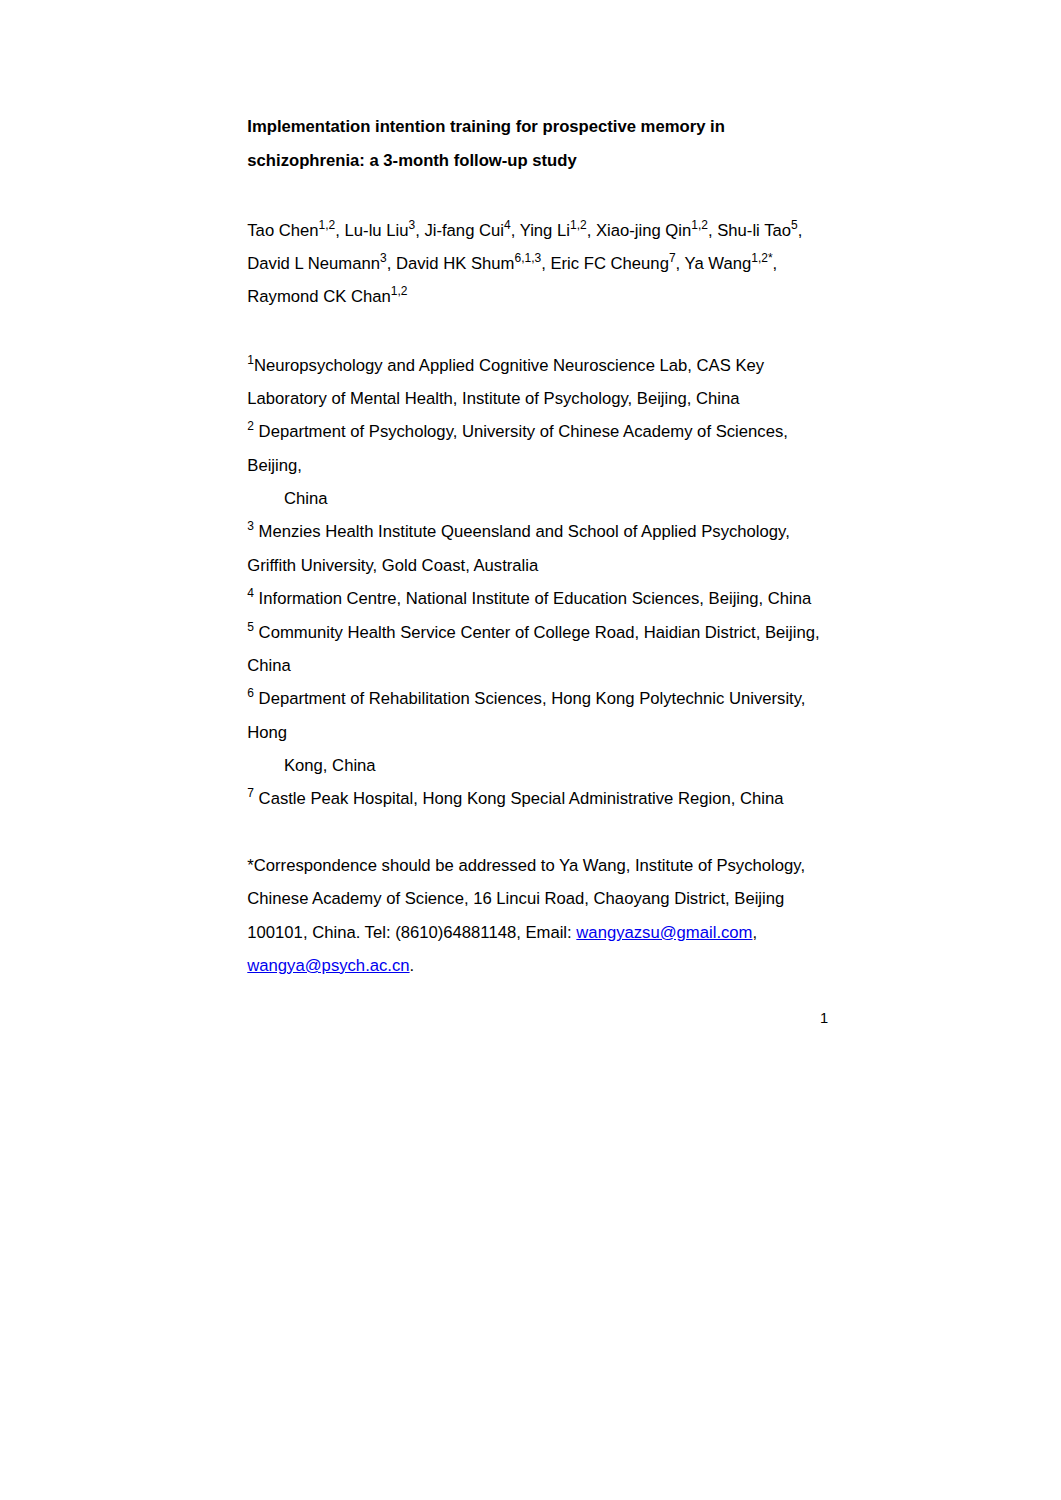Implementation intention training for prospective memory in schizophrenia: a 3-month follow-up study
Tao Chen1,2, Lu-lu Liu3, Ji-fang Cui4, Ying Li1,2, Xiao-jing Qin1,2, Shu-li Tao5, David L Neumann3, David HK Shum6,1,3, Eric FC Cheung7, Ya Wang1,2*, Raymond CK Chan1,2
1Neuropsychology and Applied Cognitive Neuroscience Lab, CAS Key Laboratory of Mental Health, Institute of Psychology, Beijing, China
2 Department of Psychology, University of Chinese Academy of Sciences, Beijing,
China
3 Menzies Health Institute Queensland and School of Applied Psychology, Griffith University, Gold Coast, Australia
4 Information Centre, National Institute of Education Sciences, Beijing, China
5 Community Health Service Center of College Road, Haidian District, Beijing, China
6 Department of Rehabilitation Sciences, Hong Kong Polytechnic University, Hong
Kong, China
7 Castle Peak Hospital, Hong Kong Special Administrative Region, China
*Correspondence should be addressed to Ya Wang, Institute of Psychology, Chinese Academy of Science, 16 Lincui Road, Chaoyang District, Beijing 100101, China. Tel: (8610)64881148, Email: wangyazsu@gmail.com, wangya@psych.ac.cn.
1